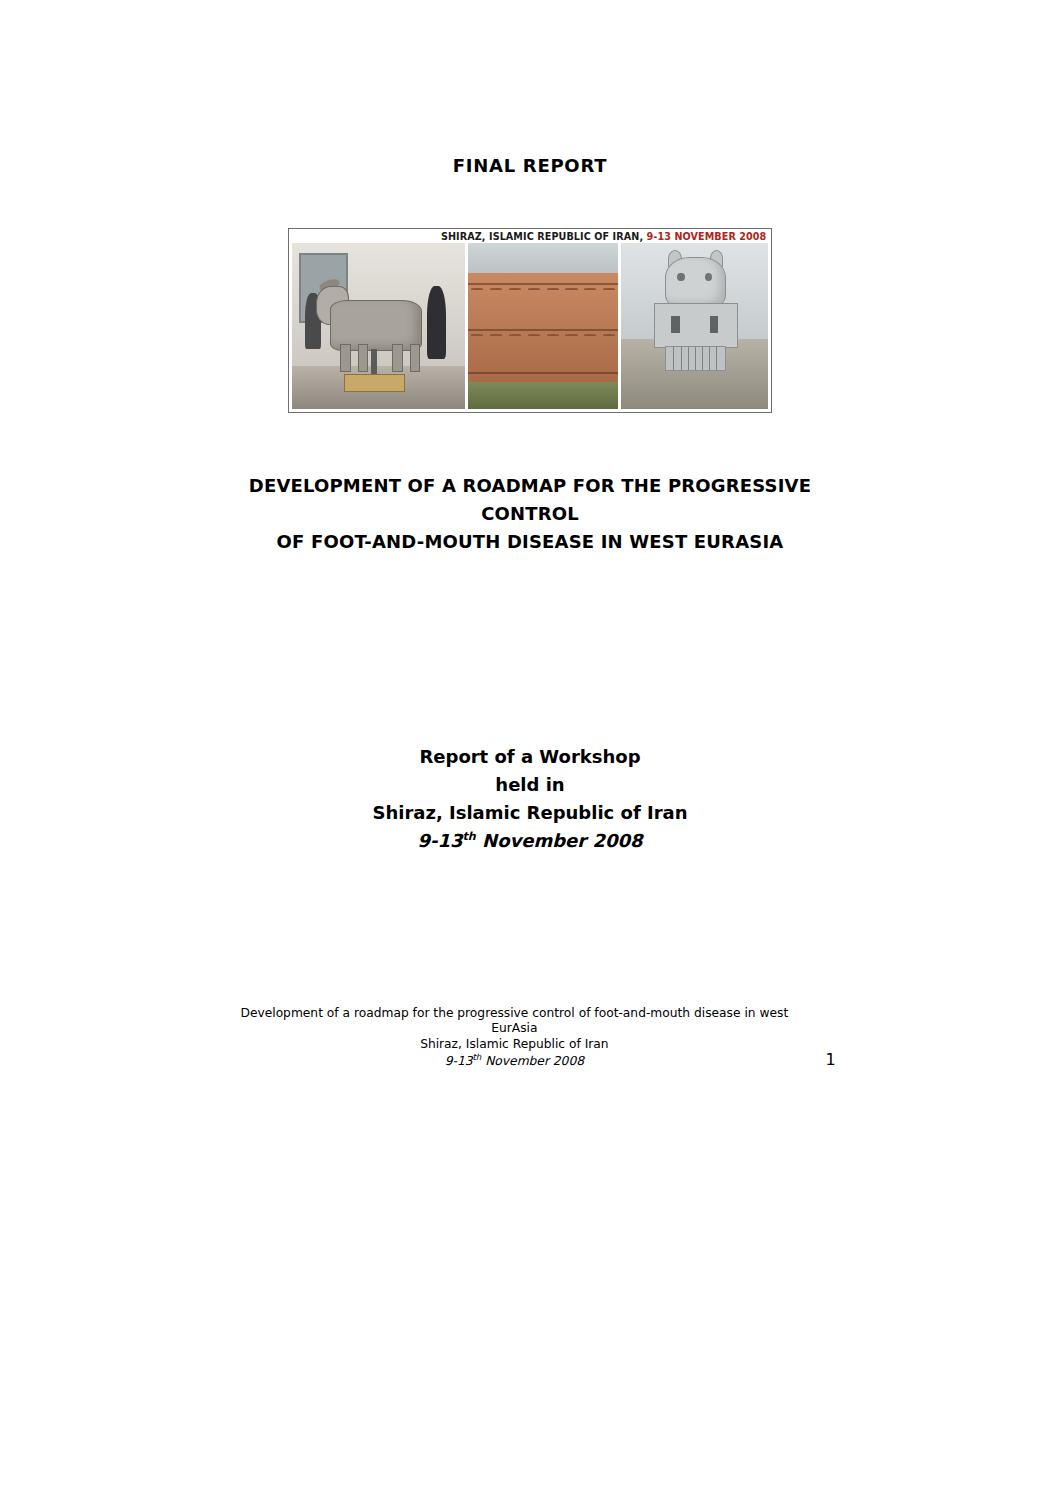FINAL REPORT
SHIRAZ, ISLAMIC REPUBLIC OF IRAN, 9-13 NOVEMBER 2008
DEVELOPMENT OF A ROADMAP FOR THE PROGRESSIVE CONTROL
OF FOOT-AND-MOUTH DISEASE IN WEST EURASIA
Report of a Workshop
held in
Shiraz, Islamic Republic of Iran
9-13th November 2008
Development of a roadmap for the progressive control of foot-and-mouth disease in west EurAsia Shiraz, Islamic Republic of Iran 9-13th November 2008
1